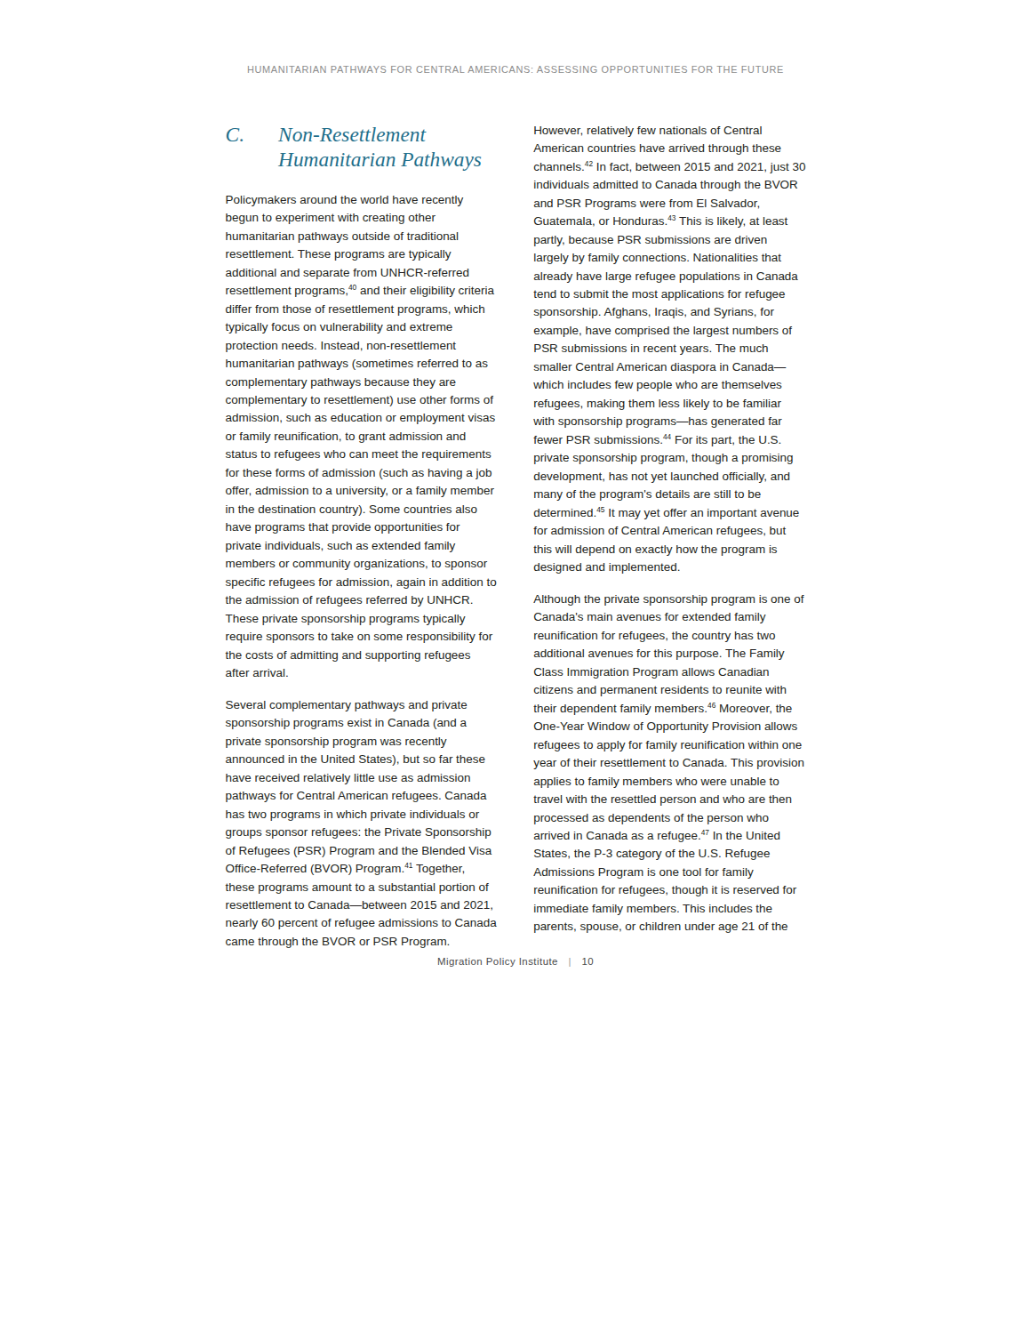Humanitarian Pathways for Central Americans: Assessing Opportunities for the Future
C. Non-Resettlement Humanitarian Pathways
Policymakers around the world have recently begun to experiment with creating other humanitarian pathways outside of traditional resettlement. These programs are typically additional and separate from UNHCR-referred resettlement programs,40 and their eligibility criteria differ from those of resettlement programs, which typically focus on vulnerability and extreme protection needs. Instead, non-resettlement humanitarian pathways (sometimes referred to as complementary pathways because they are complementary to resettlement) use other forms of admission, such as education or employment visas or family reunification, to grant admission and status to refugees who can meet the requirements for these forms of admission (such as having a job offer, admission to a university, or a family member in the destination country). Some countries also have programs that provide opportunities for private individuals, such as extended family members or community organizations, to sponsor specific refugees for admission, again in addition to the admission of refugees referred by UNHCR. These private sponsorship programs typically require sponsors to take on some responsibility for the costs of admitting and supporting refugees after arrival.
Several complementary pathways and private sponsorship programs exist in Canada (and a private sponsorship program was recently announced in the United States), but so far these have received relatively little use as admission pathways for Central American refugees. Canada has two programs in which private individuals or groups sponsor refugees: the Private Sponsorship of Refugees (PSR) Program and the Blended Visa Office-Referred (BVOR) Program.41 Together, these programs amount to a substantial portion of resettlement to Canada—between 2015 and 2021, nearly 60 percent of refugee admissions to Canada came through the BVOR or PSR Program. However, relatively few nationals of Central American countries have arrived through these channels.42 In fact, between 2015 and 2021, just 30 individuals admitted to Canada through the BVOR and PSR Programs were from El Salvador, Guatemala, or Honduras.43 This is likely, at least partly, because PSR submissions are driven largely by family connections. Nationalities that already have large refugee populations in Canada tend to submit the most applications for refugee sponsorship. Afghans, Iraqis, and Syrians, for example, have comprised the largest numbers of PSR submissions in recent years. The much smaller Central American diaspora in Canada—which includes few people who are themselves refugees, making them less likely to be familiar with sponsorship programs—has generated far fewer PSR submissions.44 For its part, the U.S. private sponsorship program, though a promising development, has not yet launched officially, and many of the program's details are still to be determined.45 It may yet offer an important avenue for admission of Central American refugees, but this will depend on exactly how the program is designed and implemented.
Although the private sponsorship program is one of Canada's main avenues for extended family reunification for refugees, the country has two additional avenues for this purpose. The Family Class Immigration Program allows Canadian citizens and permanent residents to reunite with their dependent family members.46 Moreover, the One-Year Window of Opportunity Provision allows refugees to apply for family reunification within one year of their resettlement to Canada. This provision applies to family members who were unable to travel with the resettled person and who are then processed as dependents of the person who arrived in Canada as a refugee.47 In the United States, the P-3 category of the U.S. Refugee Admissions Program is one tool for family reunification for refugees, though it is reserved for immediate family members. This includes the parents, spouse, or children under age 21 of the
Migration Policy Institute|10